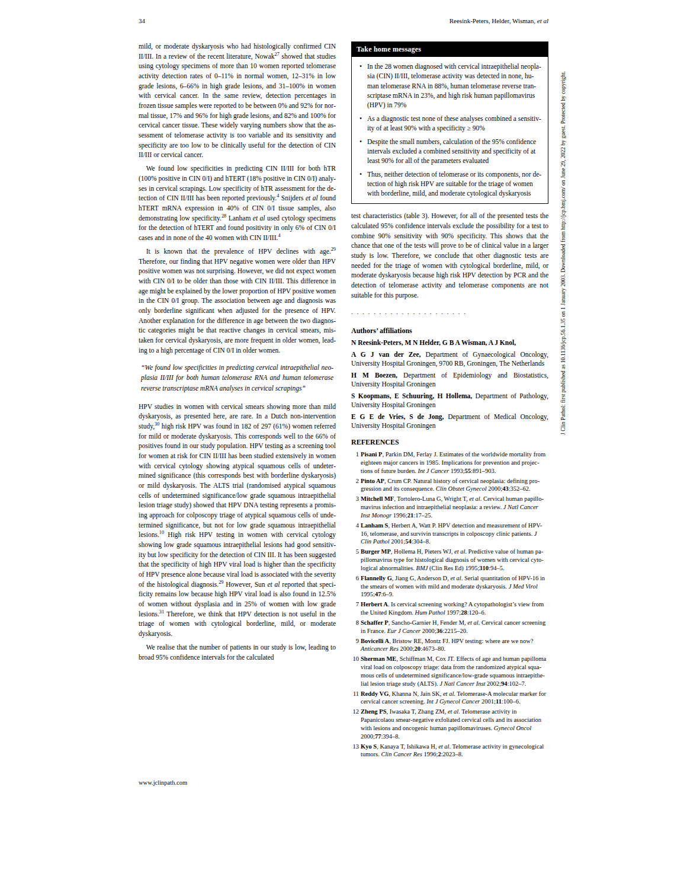J Clin Pathol: first published as 10.1136/jcp.56.1.35 on 1 January 2003. Downloaded from http://jcp.bmj.com/ on June 29, 2022 by guest. Protected by copyright.
34 Reesink-Peters, Helder, Wisman, et al
mild, or moderate dyskaryosis who had histologically confirmed CIN II/III. In a review of the recent literature, Nowak27 showed that studies using cytology specimens of more than 10 women reported telomerase activity detection rates of 0–11% in normal women, 12–31% in low grade lesions, 6–66% in high grade lesions, and 31–100% in women with cervical cancer. In the same review, detection percentages in frozen tissue samples were reported to be between 0% and 92% for normal tissue, 17% and 96% for high grade lesions, and 82% and 100% for cervical cancer tissue. These widely varying numbers show that the assessment of telomerase activity is too variable and its sensitivity and specificity are too low to be clinically useful for the detection of CIN II/III or cervical cancer.
We found low specificities in predicting CIN II/III for both hTR (100% positive in CIN 0/I) and hTERT (18% positive in CIN 0/I) analyses in cervical scrapings. Low specificity of hTR assessment for the detection of CIN II/III has been reported previously.4 Snijders et al found hTERT mRNA expression in 40% of CIN 0/I tissue samples, also demonstrating low specificity.28 Lanham et al used cytology specimens for the detection of hTERT and found positivity in only 6% of CIN 0/I cases and in none of the 40 women with CIN II/III.4
It is known that the prevalence of HPV declines with age.29 Therefore, our finding that HPV negative women were older than HPV positive women was not surprising. However, we did not expect women with CIN 0/I to be older than those with CIN II/III. This difference in age might be explained by the lower proportion of HPV positive women in the CIN 0/I group. The association between age and diagnosis was only borderline significant when adjusted for the presence of HPV. Another explanation for the difference in age between the two diagnostic categories might be that reactive changes in cervical smears, mistaken for cervical dyskaryosis, are more frequent in older women, leading to a high percentage of CIN 0/I in older women.
“We found low specificities in predicting cervical intraepithelial neoplasia II/III for both human telomerase RNA and human telomerase reverse transcriptase mRNA analyses in cervical scrapings”
HPV studies in women with cervical smears showing more than mild dyskaryosis, as presented here, are rare. In a Dutch non-intervention study,30 high risk HPV was found in 182 of 297 (61%) women referred for mild or moderate dyskaryosis. This corresponds well to the 66% of positives found in our study population. HPV testing as a screening tool for women at risk for CIN II/III has been studied extensively in women with cervical cytology showing atypical squamous cells of undetermined significance (this corresponds best with borderline dyskaryosis) or mild dyskaryosis. The ALTS trial (randomised atypical squamous cells of undetermined significance/low grade squamous intraepithelial lesion triage study) showed that HPV DNA testing represents a promising approach for colposcopy triage of atypical squamous cells of undetermined significance, but not for low grade squamous intraepithelial lesions.10 High risk HPV testing in women with cervical cytology showing low grade squamous intraepithelial lesions had good sensitivity but low specificity for the detection of CIN III. It has been suggested that the specificity of high HPV viral load is higher than the specificity of HPV presence alone because viral load is associated with the severity of the histological diagnosis.29 However, Sun et al reported that specificity remains low because high HPV viral load is also found in 12.5% of women without dysplasia and in 25% of women with low grade lesions.31 Therefore, we think that HPV detection is not useful in the triage of women with cytological borderline, mild, or moderate dyskaryosis.
We realise that the number of patients in our study is low, leading to broad 95% confidence intervals for the calculated
Take home messages
In the 28 women diagnosed with cervical intraepithelial neoplasia (CIN) II/III, telomerase activity was detected in none, human telomerase RNA in 88%, human telomerase reverse transcriptase mRNA in 23%, and high risk human papillomavirus (HPV) in 79%
As a diagnostic test none of these analyses combined a sensitivity of at least 90% with a specificity ≥ 90%
Despite the small numbers, calculation of the 95% confidence intervals excluded a combined sensitivity and specificity of at least 90% for all of the parameters evaluated
Thus, neither detection of telomerase or its components, nor detection of high risk HPV are suitable for the triage of women with borderline, mild, and moderate cytological dyskaryosis
test characteristics (table 3). However, for all of the presented tests the calculated 95% confidence intervals exclude the possibility for a test to combine 90% sensitivity with 90% specificity. This shows that the chance that one of the tests will prove to be of clinical value in a larger study is low. Therefore, we conclude that other diagnostic tests are needed for the triage of women with cytological borderline, mild, or moderate dyskaryosis because high risk HPV detection by PCR and the detection of telomerase activity and telomerase components are not suitable for this purpose.
. . . . . . . . . . . . . . . . . . . . .
Authors’ affiliations
N Reesink-Peters, M N Helder, G B A Wisman, A J Knol,
A G J van der Zee, Department of Gynaecological Oncology, University Hospital Groningen, 9700 RB, Groningen, The Netherlands
H M Boezen, Department of Epidemiology and Biostatistics, University Hospital Groningen
S Koopmans, E Schuuring, H Hollema, Department of Pathology, University Hospital Groningen
E G E de Vries, S de Jong, Department of Medical Oncology, University Hospital Groningen
REFERENCES
Pisani P, Parkin DM, Ferlay J. Estimates of the worldwide mortality from eighteen major cancers in 1985. Implications for prevention and projections of future burden. Int J Cancer 1993;55:891–903.
Pinto AP, Crum CP. Natural history of cervical neoplasia: defining progression and its consequence. Clin Obstet Gynecol 2000;43:352–62.
Mitchell MF, Tortolero-Luna G, Wright T, et al. Cervical human papillomavirus infection and intraepithelial neoplasia: a review. J Natl Cancer Inst Monogr 1996;21:17–25.
Lanham S, Herbert A, Watt P. HPV detection and measurement of HPV-16, telomerase, and survivin transcripts in colposcopy clinic patients. J Clin Pathol 2001;54:304–8.
Burger MP, Hollema H, Pieters WJ, et al. Predictive value of human papillomavirus type for histological diagnosis of women with cervical cytological abnormalities. BMJ (Clin Res Ed) 1995;310:94–5.
Flannelly G, Jiang G, Anderson D, et al. Serial quantitation of HPV-16 in the smears of women with mild and moderate dyskaryosis. J Med Virol 1995;47:6–9.
Herbert A. Is cervical screening working? A cytopathologist’s view from the United Kingdom. Hum Pathol 1997;28:120–6.
Schaffer P, Sancho-Garnier H, Fender M, et al. Cervical cancer screening in France. Eur J Cancer 2000;36:2215–20.
Bovicelli A, Bristow RE, Montz FJ. HPV testing: where are we now? Anticancer Res 2000;20:4673–80.
Sherman ME, Schiffman M, Cox JT. Effects of age and human papilloma viral load on colposcopy triage: data from the randomized atypical squamous cells of undetermined significance/low-grade squamous intraepithelial lesion triage study (ALTS). J Natl Cancer Inst 2002;94:102–7.
Reddy VG, Khanna N, Jain SK, et al. Telomerase-A molecular marker for cervical cancer screening. Int J Gynecol Cancer 2001;11:100–6.
Zheng PS, Iwasaka T, Zhang ZM, et al. Telomerase activity in Papanicolaou smear-negative exfoliated cervical cells and its association with lesions and oncogenic human papillomaviruses. Gynecol Oncol 2000;77:394–8.
Kyo S, Kanaya T, Ishikawa H, et al. Telomerase activity in gynecological tumors. Clin Cancer Res 1996;2:2023–8.
www.jclinpath.com